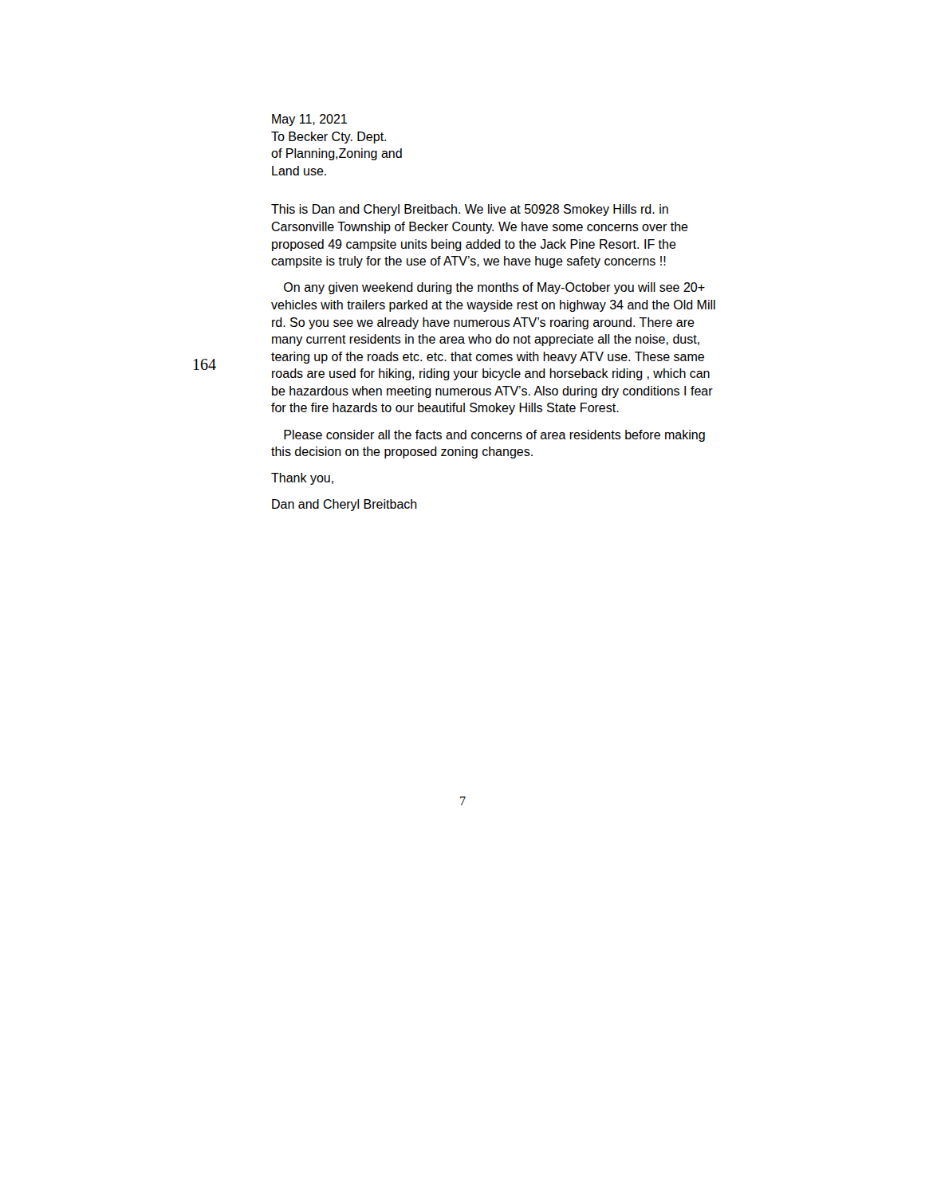164
May 11, 2021
To Becker Cty. Dept.
of Planning,Zoning and
Land use.
This is Dan and Cheryl Breitbach. We live at 50928 Smokey Hills rd. in Carsonville Township of Becker County. We have some concerns over the proposed 49 campsite units being added to the Jack Pine Resort. IF the campsite is truly for the use of ATV’s, we have huge safety concerns !!
On any given weekend during the months of May-October you will see 20+ vehicles with trailers parked at the wayside rest on highway 34 and the Old Mill rd. So you see we already have numerous ATV’s roaring around. There are many current residents in the area who do not appreciate all the noise, dust, tearing up of the roads etc. etc. that comes with heavy ATV use. These same roads are used for hiking, riding your bicycle and horseback riding , which can be hazardous when meeting numerous ATV’s. Also during dry conditions I fear for the fire hazards to our beautiful Smokey Hills State Forest.
Please consider all the facts and concerns of area residents before making this decision on the proposed zoning changes.
Thank you,
Dan and Cheryl Breitbach
7